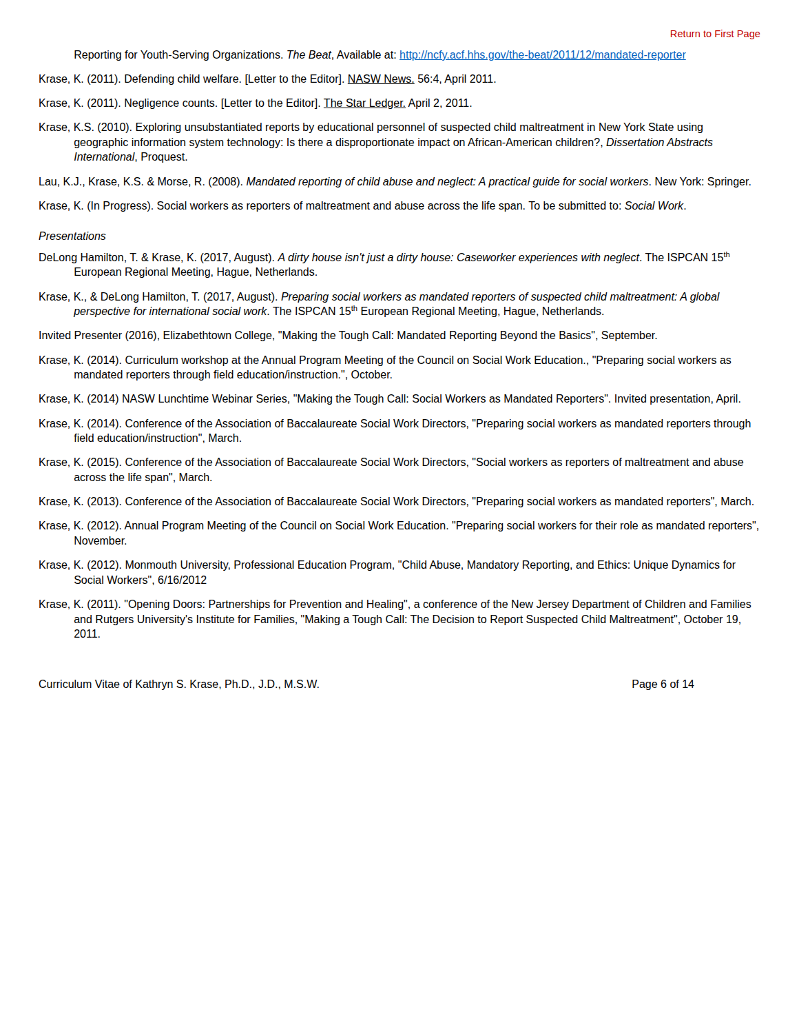Return to First Page
Reporting for Youth-Serving Organizations. The Beat, Available at: http://ncfy.acf.hhs.gov/the-beat/2011/12/mandated-reporter
Krase, K. (2011). Defending child welfare. [Letter to the Editor]. NASW News. 56:4, April 2011.
Krase, K. (2011). Negligence counts. [Letter to the Editor]. The Star Ledger. April 2, 2011.
Krase, K.S. (2010). Exploring unsubstantiated reports by educational personnel of suspected child maltreatment in New York State using geographic information system technology: Is there a disproportionate impact on African-American children?, Dissertation Abstracts International, Proquest.
Lau, K.J., Krase, K.S. & Morse, R. (2008). Mandated reporting of child abuse and neglect: A practical guide for social workers. New York: Springer.
Krase, K. (In Progress). Social workers as reporters of maltreatment and abuse across the life span. To be submitted to: Social Work.
Presentations
DeLong Hamilton, T. & Krase, K. (2017, August). A dirty house isn't just a dirty house: Caseworker experiences with neglect. The ISPCAN 15th European Regional Meeting, Hague, Netherlands.
Krase, K., & DeLong Hamilton, T. (2017, August). Preparing social workers as mandated reporters of suspected child maltreatment: A global perspective for international social work. The ISPCAN 15th European Regional Meeting, Hague, Netherlands.
Invited Presenter (2016), Elizabethtown College, "Making the Tough Call: Mandated Reporting Beyond the Basics", September.
Krase, K. (2014). Curriculum workshop at the Annual Program Meeting of the Council on Social Work Education., "Preparing social workers as mandated reporters through field education/instruction.", October.
Krase, K. (2014) NASW Lunchtime Webinar Series, "Making the Tough Call: Social Workers as Mandated Reporters". Invited presentation, April.
Krase, K. (2014). Conference of the Association of Baccalaureate Social Work Directors, "Preparing social workers as mandated reporters through field education/instruction", March.
Krase, K. (2015). Conference of the Association of Baccalaureate Social Work Directors, "Social workers as reporters of maltreatment and abuse across the life span", March.
Krase, K. (2013). Conference of the Association of Baccalaureate Social Work Directors, "Preparing social workers as mandated reporters", March.
Krase, K. (2012). Annual Program Meeting of the Council on Social Work Education. "Preparing social workers for their role as mandated reporters", November.
Krase, K. (2012). Monmouth University, Professional Education Program, "Child Abuse, Mandatory Reporting, and Ethics: Unique Dynamics for Social Workers", 6/16/2012
Krase, K. (2011). "Opening Doors: Partnerships for Prevention and Healing", a conference of the New Jersey Department of Children and Families and Rutgers University's Institute for Families, "Making a Tough Call: The Decision to Report Suspected Child Maltreatment", October 19, 2011.
Curriculum Vitae of Kathryn S. Krase, Ph.D., J.D., M.S.W. Page 6 of 14